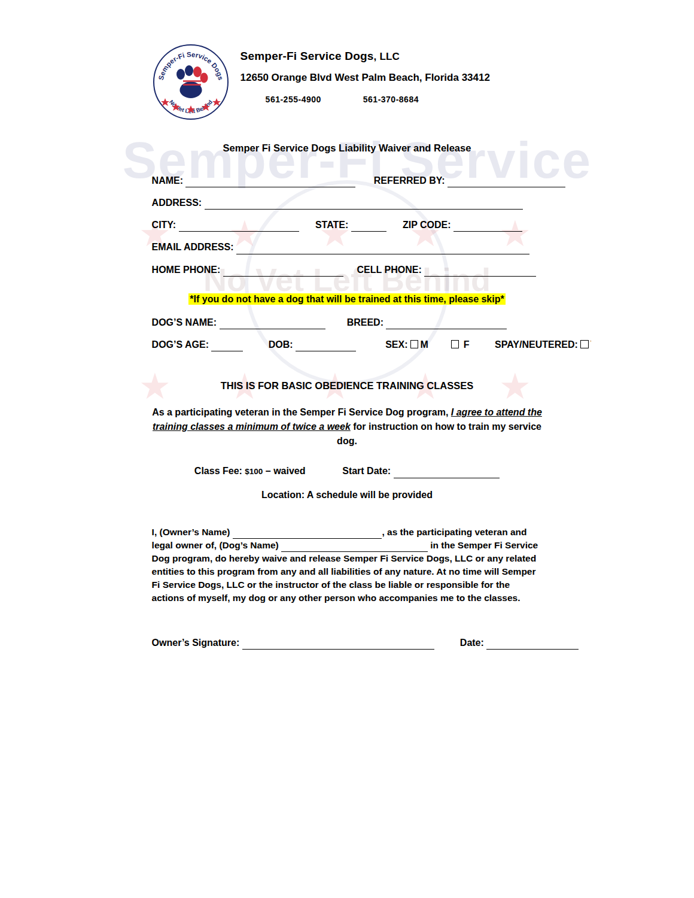Semper-Fi Service Dogs
No Vet Left Behind
★ ★ ★ ★ ★
★ ★ ★ ★ ★
Semper-Fi Service Dogs No Vet Left Behind
Semper-Fi Service Dogs, LLC
12650 Orange Blvd West Palm Beach, Florida 33412
561-255-4900 561-370-8684
Semper Fi Service Dogs Liability Waiver and Release
NAME: REFERRED BY:
ADDRESS:
CITY: STATE: ZIP CODE:
EMAIL ADDRESS:
HOME PHONE: CELL PHONE:
*If you do not have a dog that will be trained at this time, please skip*
DOG’S NAME: BREED:
DOG’S AGE: DOB: SEX: M F SPAY/NEUTERED: Y N
THIS IS FOR BASIC OBEDIENCE TRAINING CLASSES
As a participating veteran in the Semper Fi Service Dog program, I agree to attend the training classes a minimum of twice a week for instruction on how to train my service dog.
Class Fee: $100 – waived Start Date:
Location: A schedule will be provided
I, (Owner’s Name) , as the participating veteran and legal owner of, (Dog’s Name) in the Semper Fi Service Dog program, do hereby waive and release Semper Fi Service Dogs, LLC or any related entities to this program from any and all liabilities of any nature. At no time will Semper Fi Service Dogs, LLC or the instructor of the class be liable or responsible for the actions of myself, my dog or any other person who accompanies me to the classes.
Owner’s Signature: Date: